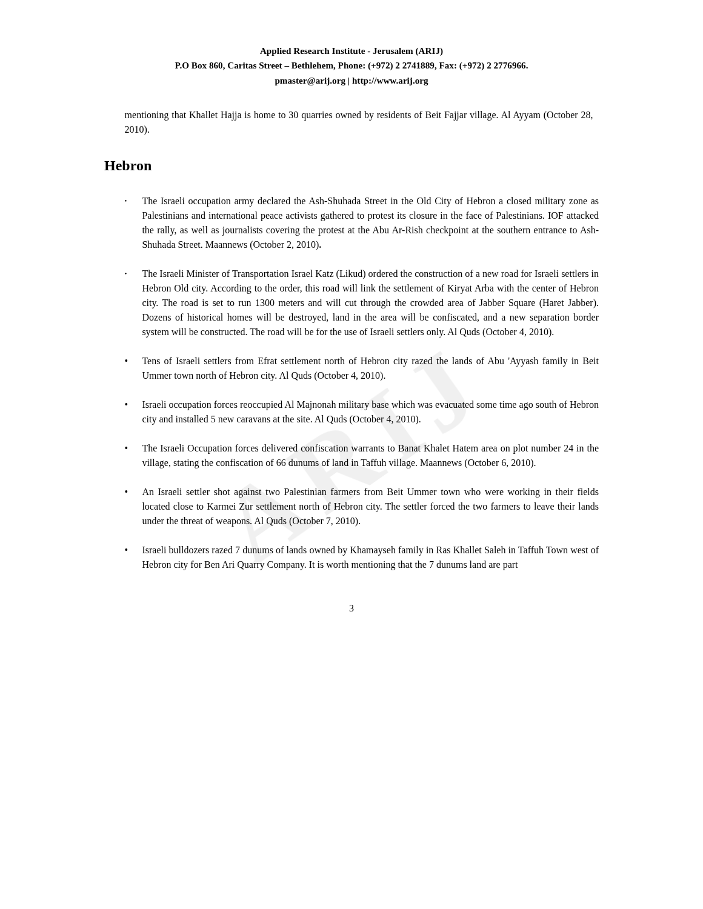ARIJ
Applied Research Institute - Jerusalem (ARIJ)
P.O Box 860, Caritas Street – Bethlehem, Phone: (+972) 2 2741889, Fax: (+972) 2 2776966.
pmaster@arij.org | http://www.arij.org
mentioning that Khallet Hajja is home to 30 quarries owned by residents of Beit Fajjar village. Al Ayyam (October 28, 2010).
Hebron
The Israeli occupation army declared the Ash-Shuhada Street in the Old City of Hebron a closed military zone as Palestinians and international peace activists gathered to protest its closure in the face of Palestinians. IOF attacked the rally, as well as journalists covering the protest at the Abu Ar-Rish checkpoint at the southern entrance to Ash-Shuhada Street. Maannews (October 2, 2010).
The Israeli Minister of Transportation Israel Katz (Likud) ordered the construction of a new road for Israeli settlers in Hebron Old city. According to the order, this road will link the settlement of Kiryat Arba with the center of Hebron city. The road is set to run 1300 meters and will cut through the crowded area of Jabber Square (Haret Jabber). Dozens of historical homes will be destroyed, land in the area will be confiscated, and a new separation border system will be constructed. The road will be for the use of Israeli settlers only. Al Quds (October 4, 2010).
Tens of Israeli settlers from Efrat settlement north of Hebron city razed the lands of Abu 'Ayyash family in Beit Ummer town north of Hebron city. Al Quds (October 4, 2010).
Israeli occupation forces reoccupied Al Majnonah military base which was evacuated some time ago south of Hebron city and installed 5 new caravans at the site. Al Quds (October 4, 2010).
The Israeli Occupation forces delivered confiscation warrants to Banat Khalet Hatem area on plot number 24 in the village, stating the confiscation of 66 dunums of land in Taffuh village. Maannews (October 6, 2010).
An Israeli settler shot against two Palestinian farmers from Beit Ummer town who were working in their fields located close to Karmei Zur settlement north of Hebron city. The settler forced the two farmers to leave their lands under the threat of weapons. Al Quds (October 7, 2010).
Israeli bulldozers razed 7 dunums of lands owned by Khamayseh family in Ras Khallet Saleh in Taffuh Town west of Hebron city for Ben Ari Quarry Company. It is worth mentioning that the 7 dunums land are part
3